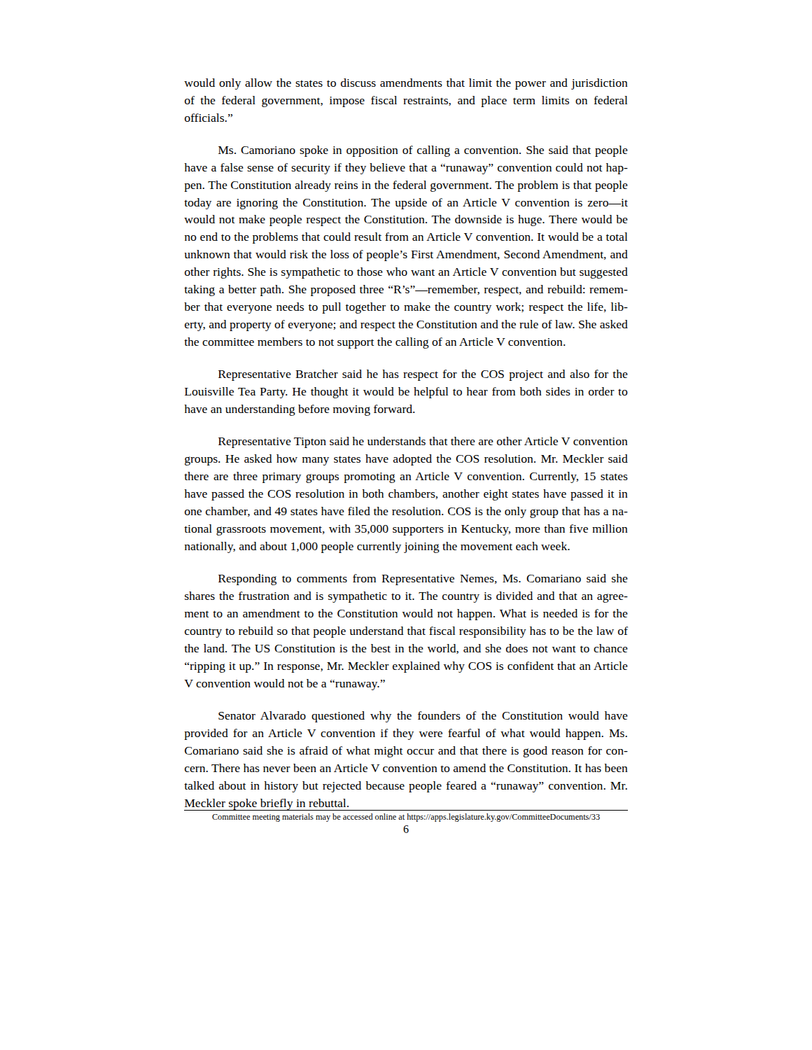would only allow the states to discuss amendments that limit the power and jurisdiction of the federal government, impose fiscal restraints, and place term limits on federal officials.”
Ms. Camoriano spoke in opposition of calling a convention. She said that people have a false sense of security if they believe that a “runaway” convention could not happen. The Constitution already reins in the federal government. The problem is that people today are ignoring the Constitution. The upside of an Article V convention is zero—it would not make people respect the Constitution. The downside is huge. There would be no end to the problems that could result from an Article V convention. It would be a total unknown that would risk the loss of people’s First Amendment, Second Amendment, and other rights. She is sympathetic to those who want an Article V convention but suggested taking a better path. She proposed three “R’s”—remember, respect, and rebuild: remember that everyone needs to pull together to make the country work; respect the life, liberty, and property of everyone; and respect the Constitution and the rule of law. She asked the committee members to not support the calling of an Article V convention.
Representative Bratcher said he has respect for the COS project and also for the Louisville Tea Party. He thought it would be helpful to hear from both sides in order to have an understanding before moving forward.
Representative Tipton said he understands that there are other Article V convention groups. He asked how many states have adopted the COS resolution. Mr. Meckler said there are three primary groups promoting an Article V convention. Currently, 15 states have passed the COS resolution in both chambers, another eight states have passed it in one chamber, and 49 states have filed the resolution. COS is the only group that has a national grassroots movement, with 35,000 supporters in Kentucky, more than five million nationally, and about 1,000 people currently joining the movement each week.
Responding to comments from Representative Nemes, Ms. Comariano said she shares the frustration and is sympathetic to it. The country is divided and that an agreement to an amendment to the Constitution would not happen. What is needed is for the country to rebuild so that people understand that fiscal responsibility has to be the law of the land. The US Constitution is the best in the world, and she does not want to chance “ripping it up.” In response, Mr. Meckler explained why COS is confident that an Article V convention would not be a “runaway.”
Senator Alvarado questioned why the founders of the Constitution would have provided for an Article V convention if they were fearful of what would happen. Ms. Comariano said she is afraid of what might occur and that there is good reason for concern. There has never been an Article V convention to amend the Constitution. It has been talked about in history but rejected because people feared a “runaway” convention. Mr. Meckler spoke briefly in rebuttal.
Committee meeting materials may be accessed online at https://apps.legislature.ky.gov/CommitteeDocuments/33
6